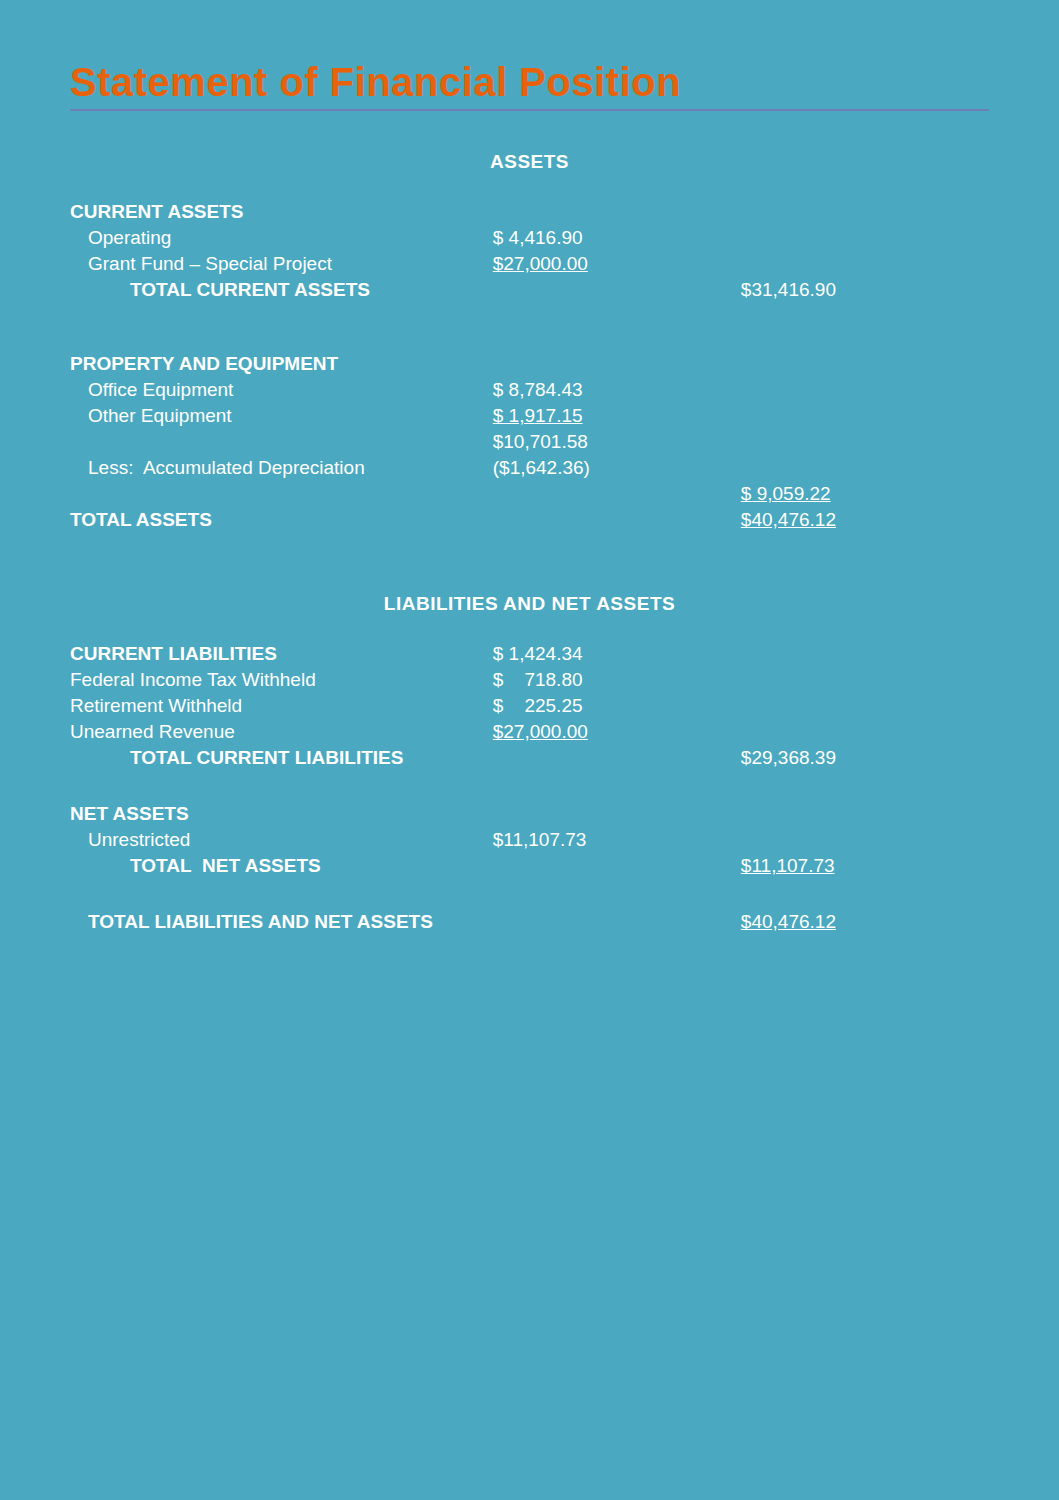Statement of Financial Position
ASSETS
| CURRENT ASSETS | | |
| Operating | $ 4,416.90 | |
| Grant Fund – Special Project | $27,000.00 | |
| TOTAL CURRENT ASSETS | | $31,416.90 |
| PROPERTY AND EQUIPMENT | | |
| Office Equipment | $ 8,784.43 | |
| Other Equipment | $ 1,917.15 | |
| | $10,701.58 | |
| Less: Accumulated Depreciation | ($1,642.36) | |
| | | $ 9,059.22 |
| TOTAL ASSETS | | $40,476.12 |
LIABILITIES AND NET ASSETS
| CURRENT LIABILITIES | $ 1,424.34 | |
| Federal Income Tax Withheld | $ 718.80 | |
| Retirement Withheld | $ 225.25 | |
| Unearned Revenue | $27,000.00 | |
| TOTAL CURRENT LIABILITIES | | $29,368.39 |
| NET ASSETS | | |
| Unrestricted | $11,107.73 | |
| TOTAL NET ASSETS | | $11,107.73 |
| TOTAL LIABILITIES AND NET ASSETS | | $40,476.12 |